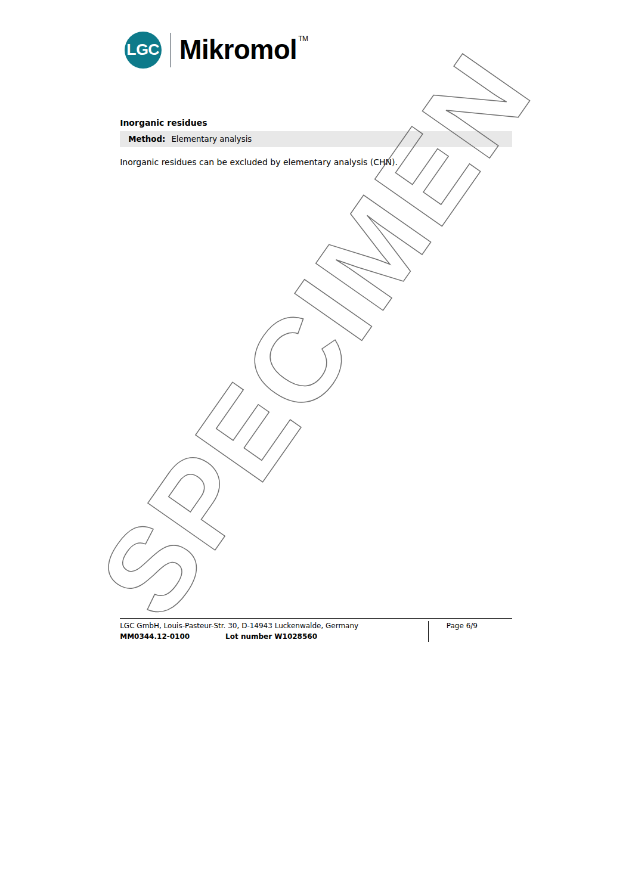LGC
MikromolTM
Inorganic residues
Method: Elementary analysis
Inorganic residues can be excluded by elementary analysis (CHN).
SPECIMEN
LGC GmbH, Louis-Pasteur-Str. 30, D-14943 Luckenwalde, Germany
MM0344.12-0100 Lot number W1028560
Page 6/9